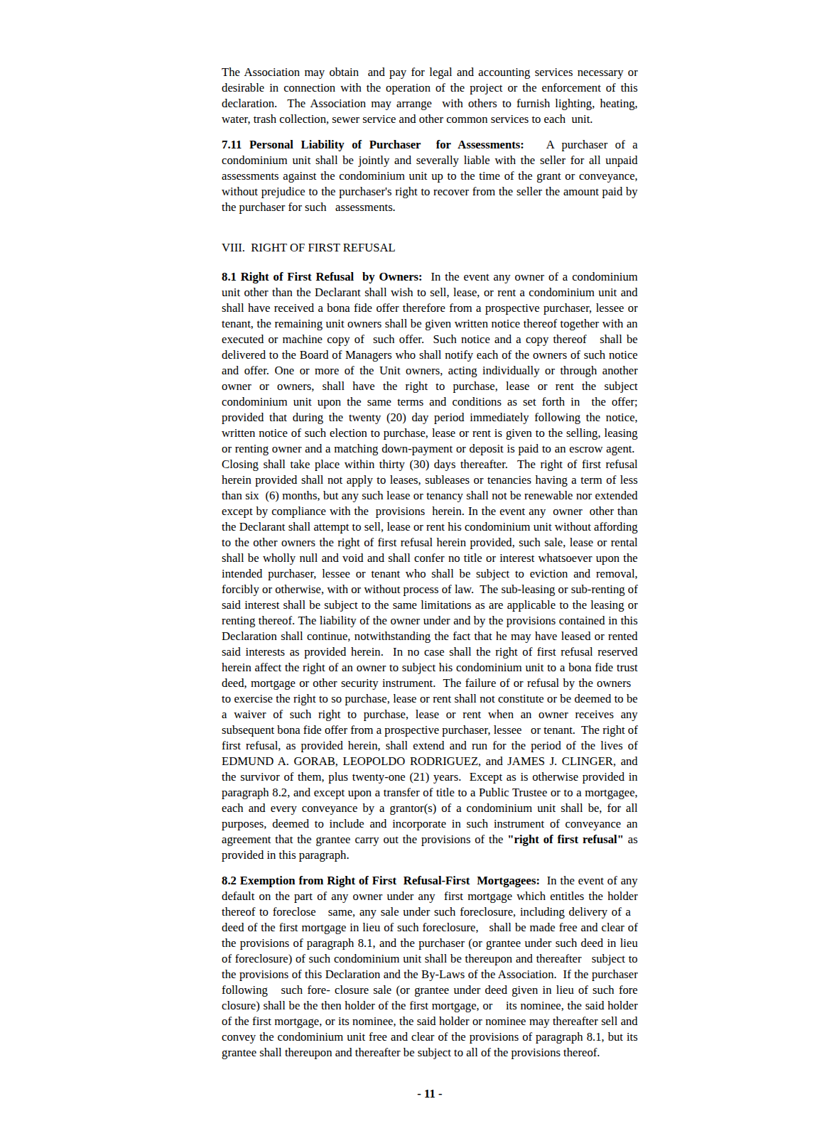The Association may obtain and pay for legal and accounting services necessary or desirable in connection with the operation of the project or the enforcement of this declaration. The Association may arrange with others to furnish lighting, heating, water, trash collection, sewer service and other common services to each unit.
7.11 Personal Liability of Purchaser for Assessments: A purchaser of a condominium unit shall be jointly and severally liable with the seller for all unpaid assessments against the condominium unit up to the time of the grant or conveyance, without prejudice to the purchaser's right to recover from the seller the amount paid by the purchaser for such assessments.
VIII. RIGHT OF FIRST REFUSAL
8.1 Right of First Refusal by Owners: In the event any owner of a condominium unit other than the Declarant shall wish to sell, lease, or rent a condominium unit and shall have received a bona fide offer therefore from a prospective purchaser, lessee or tenant, the remaining unit owners shall be given written notice thereof together with an executed or machine copy of such offer. Such notice and a copy thereof shall be delivered to the Board of Managers who shall notify each of the owners of such notice and offer. One or more of the Unit owners, acting individually or through another owner or owners, shall have the right to purchase, lease or rent the subject condominium unit upon the same terms and conditions as set forth in the offer; provided that during the twenty (20) day period immediately following the notice, written notice of such election to purchase, lease or rent is given to the selling, leasing or renting owner and a matching down-payment or deposit is paid to an escrow agent. Closing shall take place within thirty (30) days thereafter. The right of first refusal herein provided shall not apply to leases, subleases or tenancies having a term of less than six (6) months, but any such lease or tenancy shall not be renewable nor extended except by compliance with the provisions herein. In the event any owner other than the Declarant shall attempt to sell, lease or rent his condominium unit without affording to the other owners the right of first refusal herein provided, such sale, lease or rental shall be wholly null and void and shall confer no title or interest whatsoever upon the intended purchaser, lessee or tenant who shall be subject to eviction and removal, forcibly or otherwise, with or without process of law. The sub-leasing or sub-renting of said interest shall be subject to the same limitations as are applicable to the leasing or renting thereof. The liability of the owner under and by the provisions contained in this Declaration shall continue, notwithstanding the fact that he may have leased or rented said interests as provided herein. In no case shall the right of first refusal reserved herein affect the right of an owner to subject his condominium unit to a bona fide trust deed, mortgage or other security instrument. The failure of or refusal by the owners to exercise the right to so purchase, lease or rent shall not constitute or be deemed to be a waiver of such right to purchase, lease or rent when an owner receives any subsequent bona fide offer from a prospective purchaser, lessee or tenant. The right of first refusal, as provided herein, shall extend and run for the period of the lives of EDMUND A. GORAB, LEOPOLDO RODRIGUEZ, and JAMES J. CLINGER, and the survivor of them, plus twenty-one (21) years. Except as is otherwise provided in paragraph 8.2, and except upon a transfer of title to a Public Trustee or to a mortgagee, each and every conveyance by a grantor(s) of a condominium unit shall be, for all purposes, deemed to include and incorporate in such instrument of conveyance an agreement that the grantee carry out the provisions of the "right of first refusal" as provided in this paragraph.
8.2 Exemption from Right of First Refusal-First Mortgagees: In the event of any default on the part of any owner under any first mortgage which entitles the holder thereof to foreclose same, any sale under such foreclosure, including delivery of a deed of the first mortgage in lieu of such foreclosure, shall be made free and clear of the provisions of paragraph 8.1, and the purchaser (or grantee under such deed in lieu of foreclosure) of such condominium unit shall be thereupon and thereafter subject to the provisions of this Declaration and the By-Laws of the Association. If the purchaser following such fore- closure sale (or grantee under deed given in lieu of such fore closure) shall be the then holder of the first mortgage, or its nominee, the said holder of the first mortgage, or its nominee, the said holder or nominee may thereafter sell and convey the condominium unit free and clear of the provisions of paragraph 8.1, but its grantee shall thereupon and thereafter be subject to all of the provisions thereof.
- 11 -